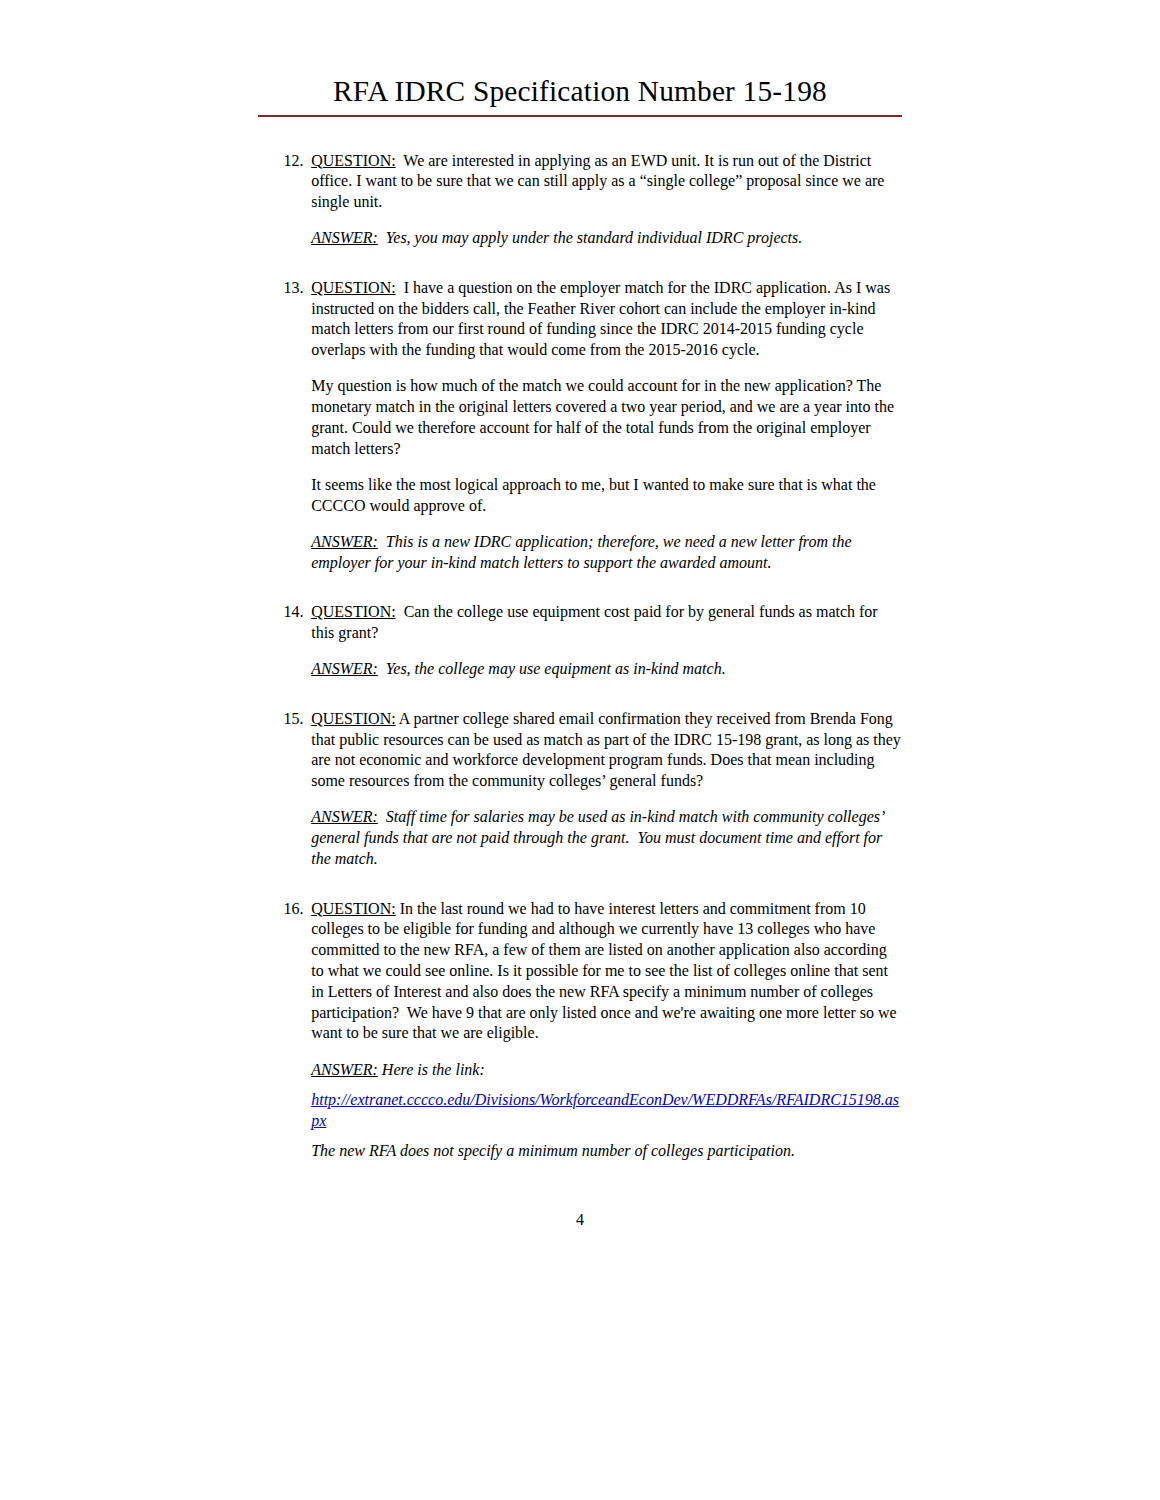RFA IDRC Specification Number 15-198
QUESTION: We are interested in applying as an EWD unit. It is run out of the District office. I want to be sure that we can still apply as a “single college” proposal since we are single unit.
ANSWER: Yes, you may apply under the standard individual IDRC projects.
QUESTION: I have a question on the employer match for the IDRC application. As I was instructed on the bidders call, the Feather River cohort can include the employer in-kind match letters from our first round of funding since the IDRC 2014-2015 funding cycle overlaps with the funding that would come from the 2015-2016 cycle.
My question is how much of the match we could account for in the new application? The monetary match in the original letters covered a two year period, and we are a year into the grant. Could we therefore account for half of the total funds from the original employer match letters?
It seems like the most logical approach to me, but I wanted to make sure that is what the CCCCO would approve of.
ANSWER: This is a new IDRC application; therefore, we need a new letter from the employer for your in-kind match letters to support the awarded amount.
QUESTION: Can the college use equipment cost paid for by general funds as match for this grant?
ANSWER: Yes, the college may use equipment as in-kind match.
QUESTION: A partner college shared email confirmation they received from Brenda Fong that public resources can be used as match as part of the IDRC 15-198 grant, as long as they are not economic and workforce development program funds. Does that mean including some resources from the community colleges’ general funds?
ANSWER: Staff time for salaries may be used as in-kind match with community colleges’ general funds that are not paid through the grant. You must document time and effort for the match.
QUESTION: In the last round we had to have interest letters and commitment from 10 colleges to be eligible for funding and although we currently have 13 colleges who have committed to the new RFA, a few of them are listed on another application also according to what we could see online. Is it possible for me to see the list of colleges online that sent in Letters of Interest and also does the new RFA specify a minimum number of colleges participation? We have 9 that are only listed once and we're awaiting one more letter so we want to be sure that we are eligible.
ANSWER: Here is the link:
http://extranet.cccco.edu/Divisions/WorkforceandEconDev/WEDDRFAs/RFAIDRC15198.aspx
The new RFA does not specify a minimum number of colleges participation.
4